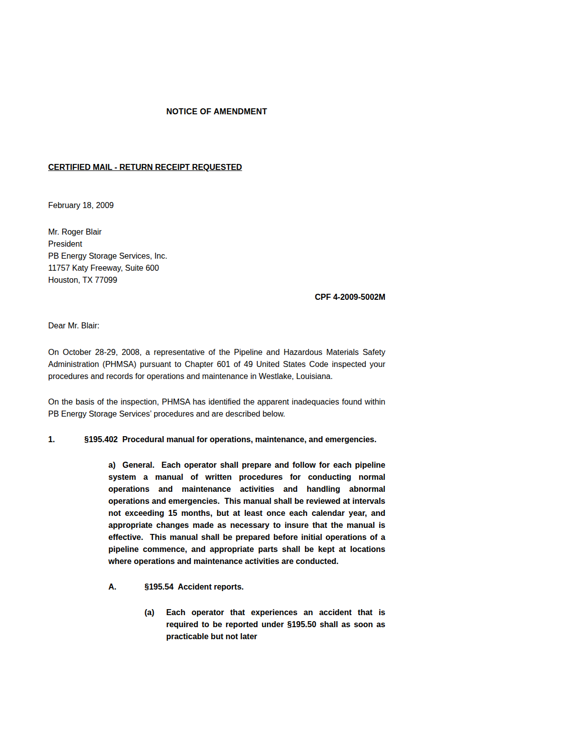NOTICE OF AMENDMENT
CERTIFIED MAIL - RETURN RECEIPT REQUESTED
February 18, 2009
Mr. Roger Blair
President
PB Energy Storage Services, Inc.
11757 Katy Freeway, Suite 600
Houston, TX 77099
CPF 4-2009-5002M
Dear Mr. Blair:
On October 28-29, 2008, a representative of the Pipeline and Hazardous Materials Safety Administration (PHMSA) pursuant to Chapter 601 of 49 United States Code inspected your procedures and records for operations and maintenance in Westlake, Louisiana.
On the basis of the inspection, PHMSA has identified the apparent inadequacies found within PB Energy Storage Services’ procedures and are described below.
1.
§195.402 Procedural manual for operations, maintenance, and emergencies.
a) General. Each operator shall prepare and follow for each pipeline system a manual of written procedures for conducting normal operations and maintenance activities and handling abnormal operations and emergencies. This manual shall be reviewed at intervals not exceeding 15 months, but at least once each calendar year, and appropriate changes made as necessary to insure that the manual is effective. This manual shall be prepared before initial operations of a pipeline commence, and appropriate parts shall be kept at locations where operations and maintenance activities are conducted.
A. §195.54 Accident reports.
(a) Each operator that experiences an accident that is required to be reported under §195.50 shall as soon as practicable but not later